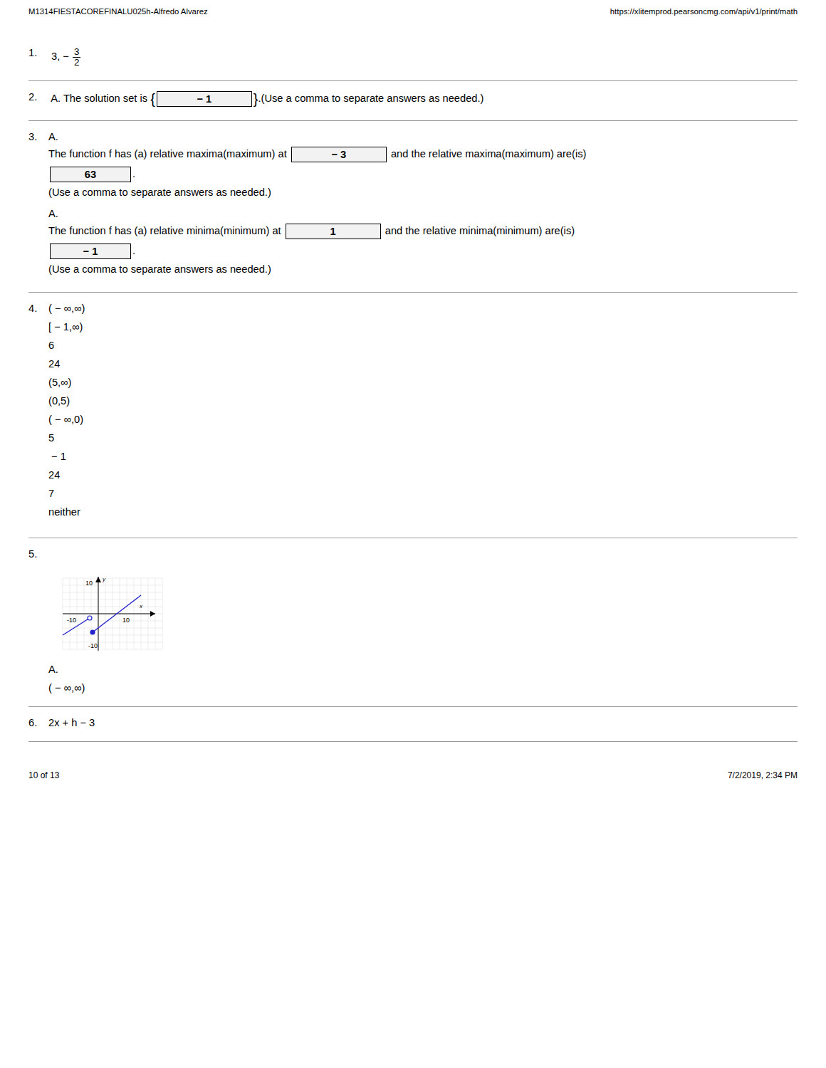M1314FIESTACOREFINALU025h-Alfredo Alvarez
https://xlitemprod.pearsoncmg.com/api/v1/print/math
1. 3, − 32
2. A. The solution set is {− 1}.(Use a comma to separate answers as needed.)
3. A.
The function f has (a) relative maxima(maximum) at − 3 and the relative maxima(maximum) are(is)
63.
(Use a comma to separate answers as needed.)
A.
The function f has (a) relative minima(minimum) at 1 and the relative minima(minimum) are(is)
− 1.
(Use a comma to separate answers as needed.)
4.( − ∞,∞)
[ − 1,∞)
6
24
(5,∞)
(0,5)
( − ∞,0)
5
− 1
24
7
neither
5.
y x 10 -10 10 -10
A.
( − ∞,∞)
6. 2x + h − 3
10 of 13
7/2/2019, 2:34 PM